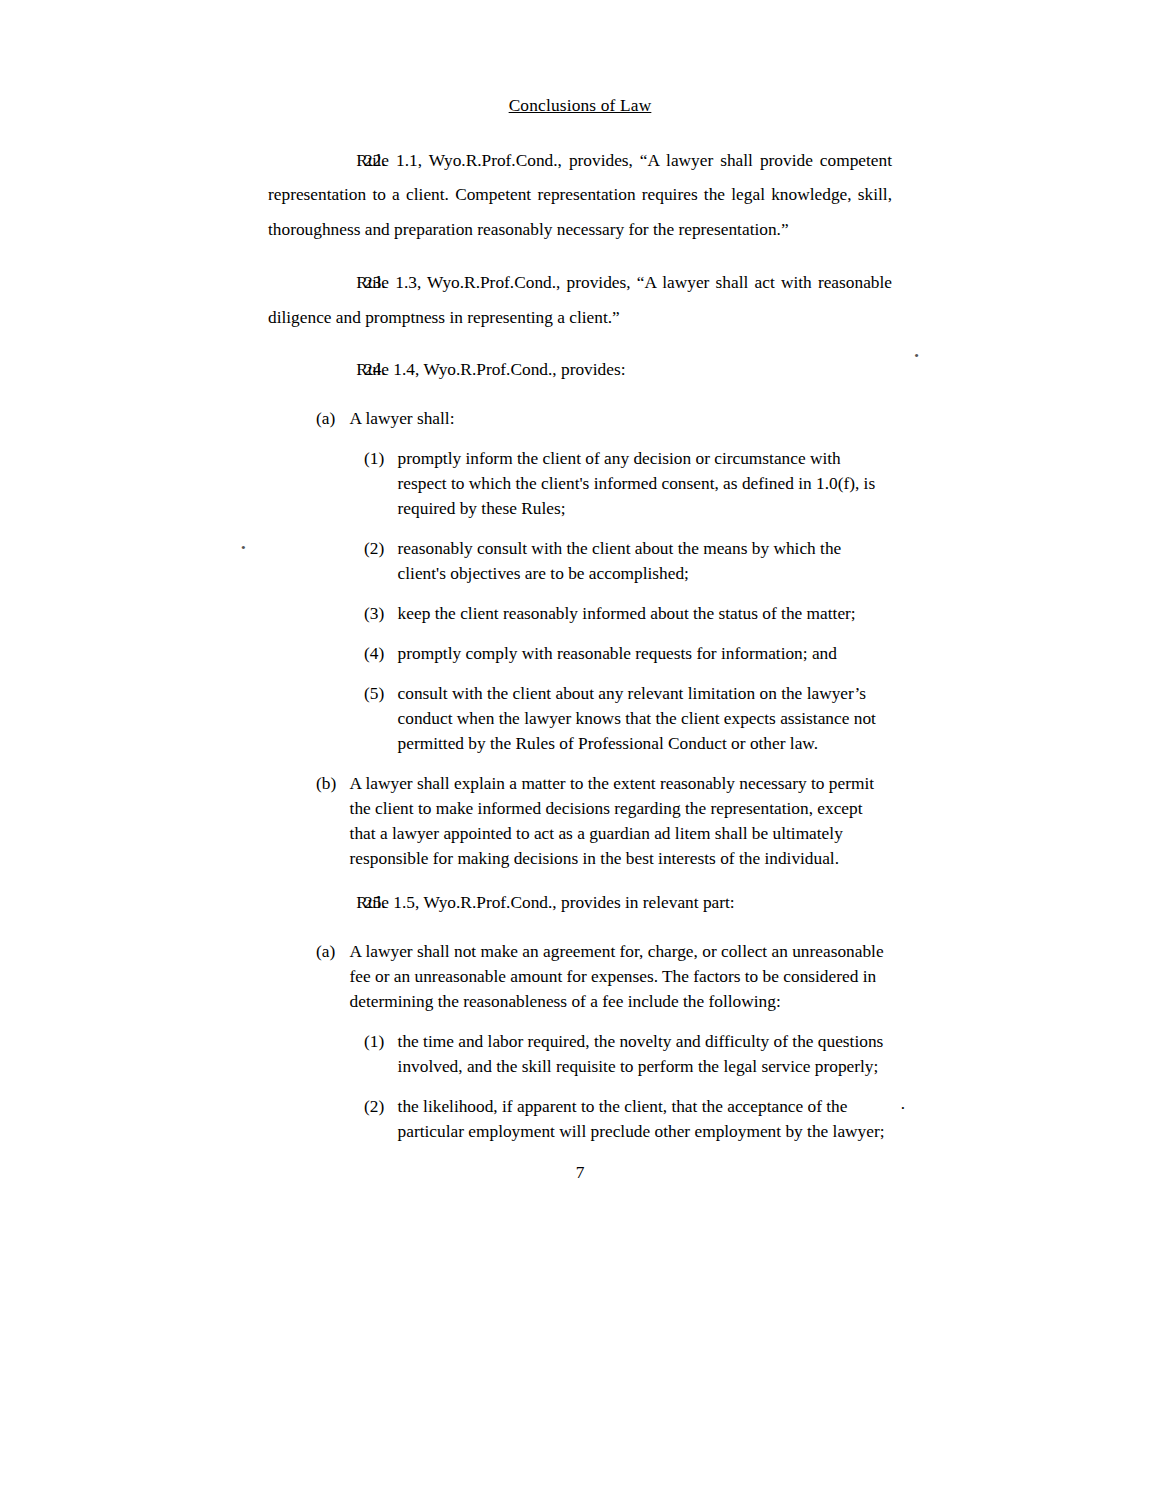• •
Conclusions of Law
22. Rule 1.1, Wyo.R.Prof.Cond., provides, “A lawyer shall provide competent representation to a client. Competent representation requires the legal knowledge, skill, thoroughness and preparation reasonably necessary for the representation.”
23. Rule 1.3, Wyo.R.Prof.Cond., provides, “A lawyer shall act with reasonable diligence and promptness in representing a client.”
24. Rule 1.4, Wyo.R.Prof.Cond., provides:
(a) A lawyer shall:
(1) promptly inform the client of any decision or circumstance with respect to which the client's informed consent, as defined in 1.0(f), is required by these Rules;
(2) reasonably consult with the client about the means by which the client's objectives are to be accomplished;
(3) keep the client reasonably informed about the status of the matter;
(4) promptly comply with reasonable requests for information; and
(5) consult with the client about any relevant limitation on the lawyer’s conduct when the lawyer knows that the client expects assistance not permitted by the Rules of Professional Conduct or other law.
(b) A lawyer shall explain a matter to the extent reasonably necessary to permit the client to make informed decisions regarding the representation, except that a lawyer appointed to act as a guardian ad litem shall be ultimately responsible for making decisions in the best interests of the individual.
25. Rule 1.5, Wyo.R.Prof.Cond., provides in relevant part:
(a) A lawyer shall not make an agreement for, charge, or collect an unreasonable fee or an unreasonable amount for expenses. The factors to be considered in determining the reasonableness of a fee include the following:
(1) the time and labor required, the novelty and difficulty of the questions involved, and the skill requisite to perform the legal service properly;
(2) the likelihood, if apparent to the client, that the acceptance of the particular employment will preclude other employment by the lawyer;
7